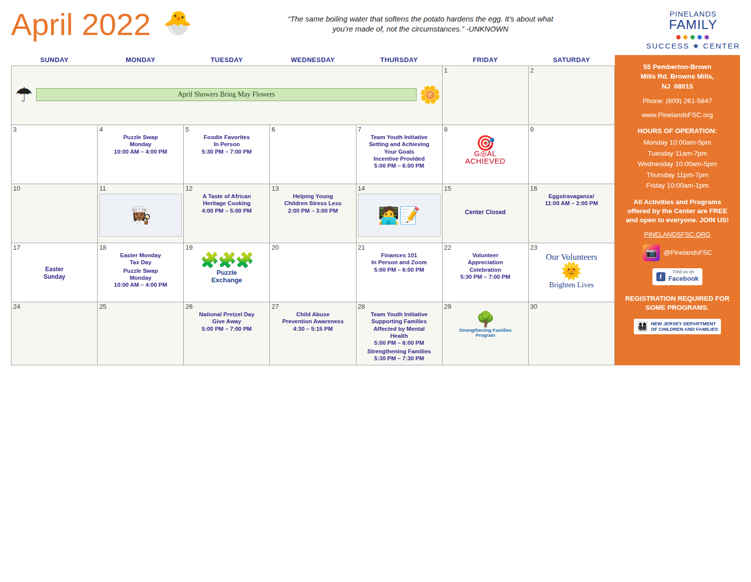April 2022
🐣
“The same boiling water that softens the potato hardens the egg. It’s about what you’re made of, not the circumstances.” -UNKNOWN
PINELANDS
FAMILY
●●●●●
SUCCESS ★ CENTER
| SUNDAY | MONDAY | TUESDAY | WEDNESDAY | THURSDAY | FRIDAY | SATURDAY |
| --- | --- | --- | --- | --- | --- | --- |
| ☂ April Showers Bring May Flowers 🌼 | 1 | 2 |
| 3 | 4 Puzzle Swap Monday 10:00 AM – 4:00 PM | 5 Foodie Favorites In Person 5:30 PM – 7:00 PM | 6 | 7 Team Youth Initiative Setting and Achieving Your Goals Incentive Provided 5:00 PM – 6:00 PM | 8 🎯 G◎AL ACHIEVED | 9 |
| 10 | 11 👩🏾‍🍳 | 12 A Taste of African Heritage Cooking 4:00 PM – 5:00 PM | 13 Helping Young Children Stress Less 2:00 PM – 3:00 PM | 14 🧑‍💻📝 | 15 Center Closed | 16 Eggstravaganza! 11:00 AM – 2:00 PM |
| 17 Easter Sunday | 18 Easter Monday Tax Day Puzzle Swap Monday 10:00 AM – 4:00 PM | 19 🧩🧩🧩 Puzzle Exchange | 20 | 21 Finances 101 In Person and Zoom 5:00 PM – 6:00 PM | 22 Volunteer Appreciation Celebration 5:30 PM – 7:00 PM | 23 Our Volunteers 🌞 Brighten Lives |
| 24 | 25 | 26 National Pretzel Day Give Away 5:00 PM – 7:00 PM | 27 Child Abuse Prevention Awareness 4:30 – 5:15 PM | 28 Team Youth Initiative Supporting Families Affected by Mental Health 5:00 PM – 6:00 PM Strengthening Families 5:30 PM – 7:30 PM | 29 🌳 Strengthening Families Program | 30 |
55 Pemberton-Brown
Mills Rd. Browns Mills,
NJ 08015
Phone: (609) 261-5847
www.PinelandsFSC.org
HOURS OF OPERATION:
Monday 10:00am-5pm
Tuesday 11am-7pm
Wednesday 10:00am-5pm
Thursday 11pm-7pm
Friday 10:00am-1pm
All Activities and Programs offered by the Center are FREE and open to everyone. JOIN US!
PINELANDSFSC.ORG
📷 @PinelandsFSC
f Find us on Facebook
REGISTRATION REQUIRED FOR SOME PROGRAMS.
👨‍👩‍👧‍👦 NEW JERSEY DEPARTMENT
OF CHILDREN AND FAMILIES